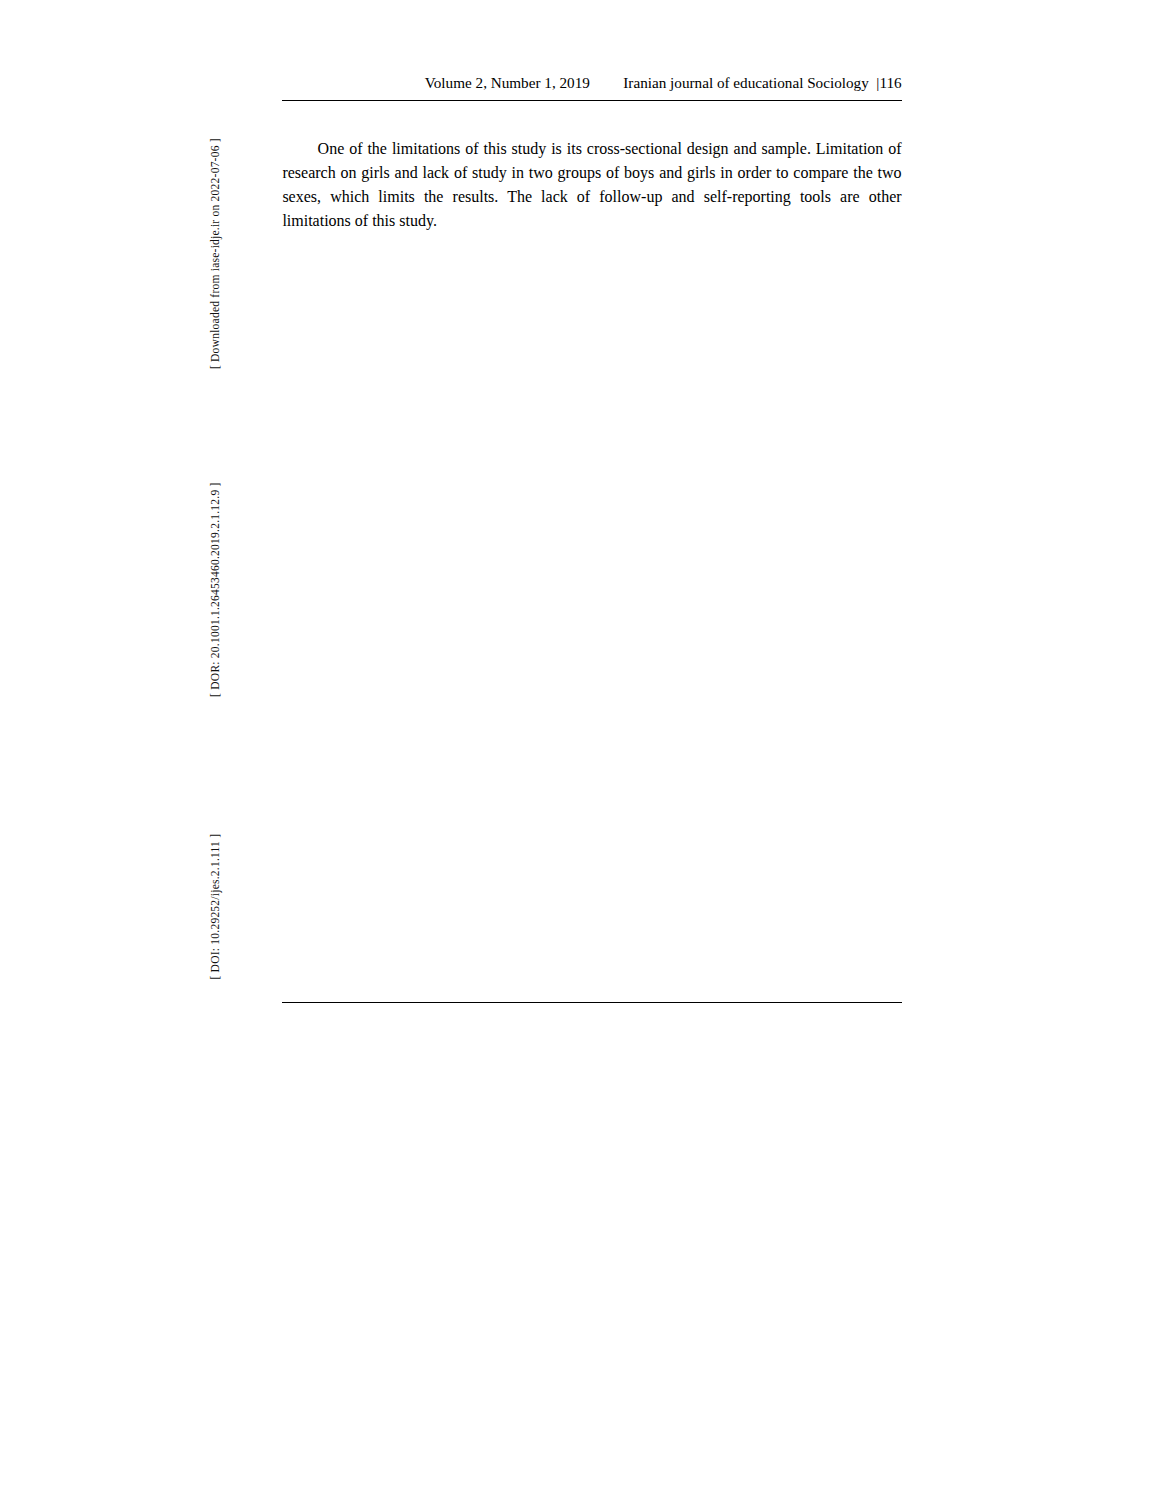[ Downloaded from iase-idje.ir on 2022-07-06 ]
[ DOR: 20.1001.1.26453460.2019.2.1.12.9 ]
[ DOI: 10.29252/ijes.2.1.111 ]
Volume 2, Number 1, 2019 Iranian journal of educational Sociology |116
One of the limitations of this study is its cross-sectional design and sample. Limitation of research on girls and lack of study in two groups of boys and girls in order to compare the two sexes, which limits the results. The lack of follow-up and self-reporting tools are other limitations of this study.